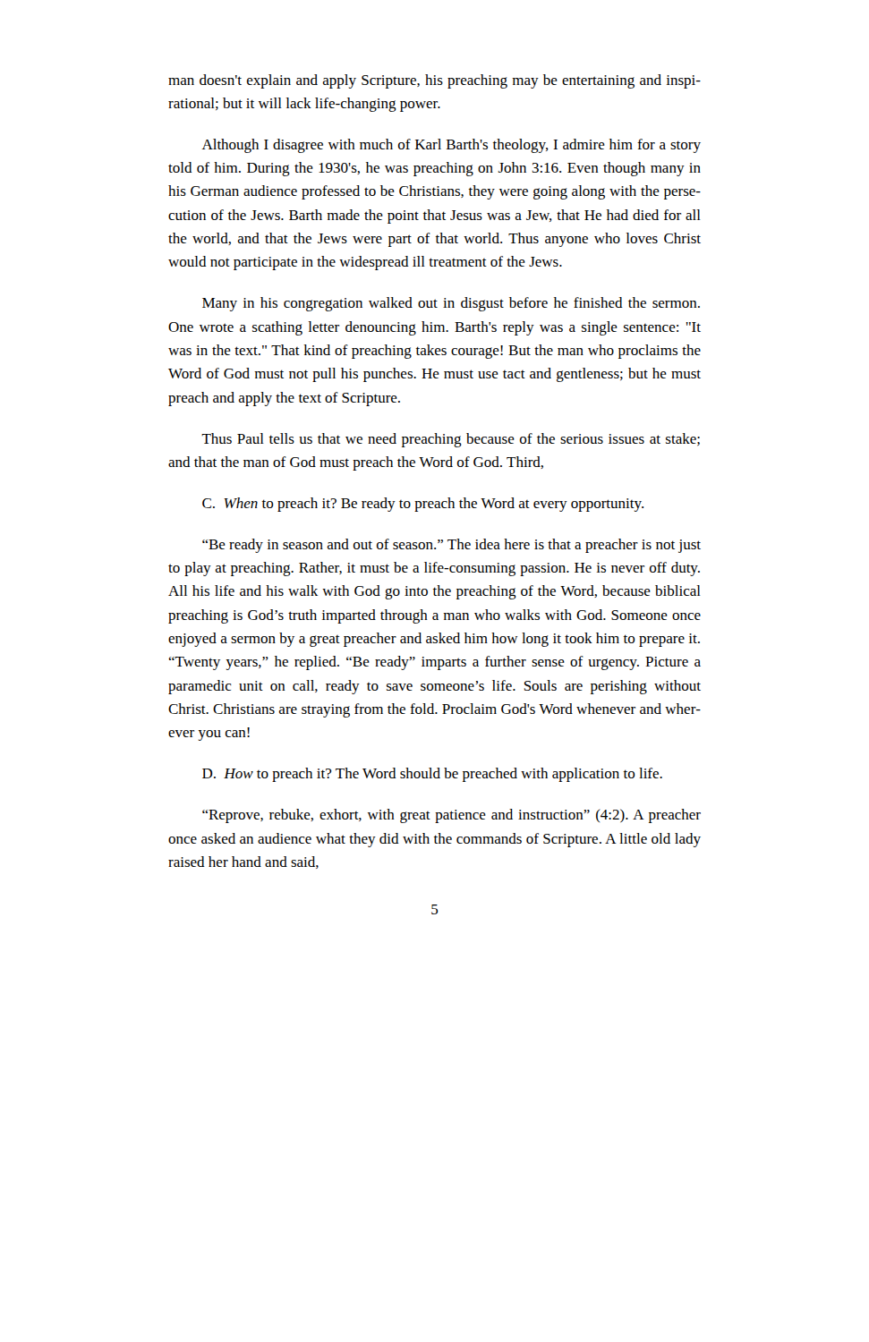man doesn't explain and apply Scripture, his preaching may be entertaining and inspirational; but it will lack life-changing power.
Although I disagree with much of Karl Barth's theology, I admire him for a story told of him. During the 1930's, he was preaching on John 3:16. Even though many in his German audience professed to be Christians, they were going along with the persecution of the Jews. Barth made the point that Jesus was a Jew, that He had died for all the world, and that the Jews were part of that world. Thus anyone who loves Christ would not participate in the widespread ill treatment of the Jews.
Many in his congregation walked out in disgust before he finished the sermon. One wrote a scathing letter denouncing him. Barth's reply was a single sentence: "It was in the text." That kind of preaching takes courage! But the man who proclaims the Word of God must not pull his punches. He must use tact and gentleness; but he must preach and apply the text of Scripture.
Thus Paul tells us that we need preaching because of the serious issues at stake; and that the man of God must preach the Word of God. Third,
C. When to preach it? Be ready to preach the Word at every opportunity.
“Be ready in season and out of season.” The idea here is that a preacher is not just to play at preaching. Rather, it must be a life-consuming passion. He is never off duty. All his life and his walk with God go into the preaching of the Word, because biblical preaching is God’s truth imparted through a man who walks with God. Someone once enjoyed a sermon by a great preacher and asked him how long it took him to prepare it. “Twenty years,” he replied. “Be ready” imparts a further sense of urgency. Picture a paramedic unit on call, ready to save someone’s life. Souls are perishing without Christ. Christians are straying from the fold. Proclaim God's Word whenever and wherever you can!
D. How to preach it? The Word should be preached with application to life.
“Reprove, rebuke, exhort, with great patience and instruction” (4:2). A preacher once asked an audience what they did with the commands of Scripture. A little old lady raised her hand and said,
5